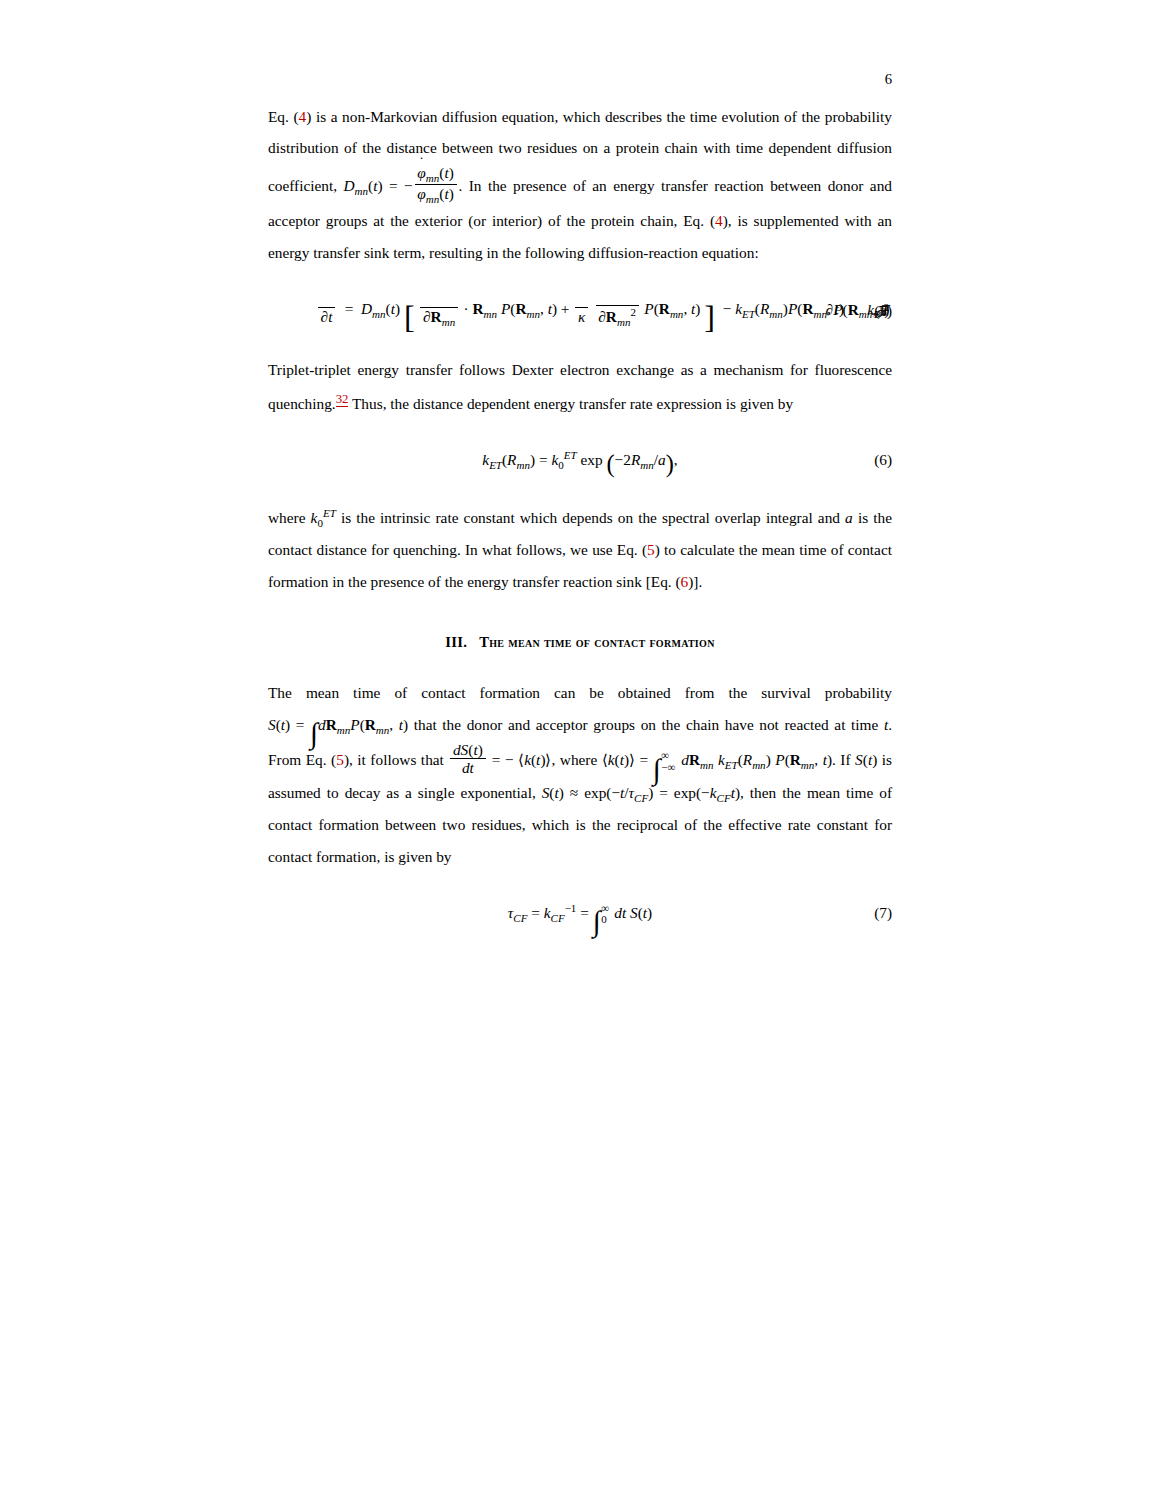6
Eq. (4) is a non-Markovian diffusion equation, which describes the time evolution of the probability distribution of the distance between two residues on a protein chain with time dependent diffusion coefficient, Dmn(t) = −φmn(t) φmn(t). In the presence of an energy transfer reaction between donor and acceptor groups at the exterior (or interior) of the protein chain, Eq. (4), is supplemented with an energy transfer sink term, resulting in the following diffusion-reaction equation:
∂P(Rmn, t)∂t = Dmn(t) [ ∂∂Rmn · Rmn P(Rmn, t) + kBT κ ∂2∂Rmn 2 P(Rmn, t) ] − kET(Rmn)P(Rmn, t) (5)
Triplet-triplet energy transfer follows Dexter electron exchange as a mechanism for fluorescence quenching.32 Thus, the distance dependent energy transfer rate expression is given by
kET(Rmn) = k 0 ET exp (−2Rmn/a), (6)
where k 0 ET is the intrinsic rate constant which depends on the spectral overlap integral and a is the contact distance for quenching. In what follows, we use Eq. (5) to calculate the mean time of contact formation in the presence of the energy transfer reaction sink [Eq. (6)].
III. The mean time of contact formation
The mean time of contact formation can be obtained from the survival probability S(t) = ∫dRmn P(Rmn, t) that the donor and acceptor groups on the chain have not reacted at time t. From Eq. (5), it follows that dS(t) dt = − ⟨k(t)⟩, where ⟨k(t)⟩ = ∫∞−∞ dRmn kET(Rmn) P(Rmn, t). If S(t) is assumed to decay as a single exponential, S(t) ≈ exp(−t/τCF) = exp(−kCF t), then the mean time of contact formation between two residues, which is the reciprocal of the effective rate constant for contact formation, is given by
τCF = kCF−1 = ∫∞0 dt S(t) (7)